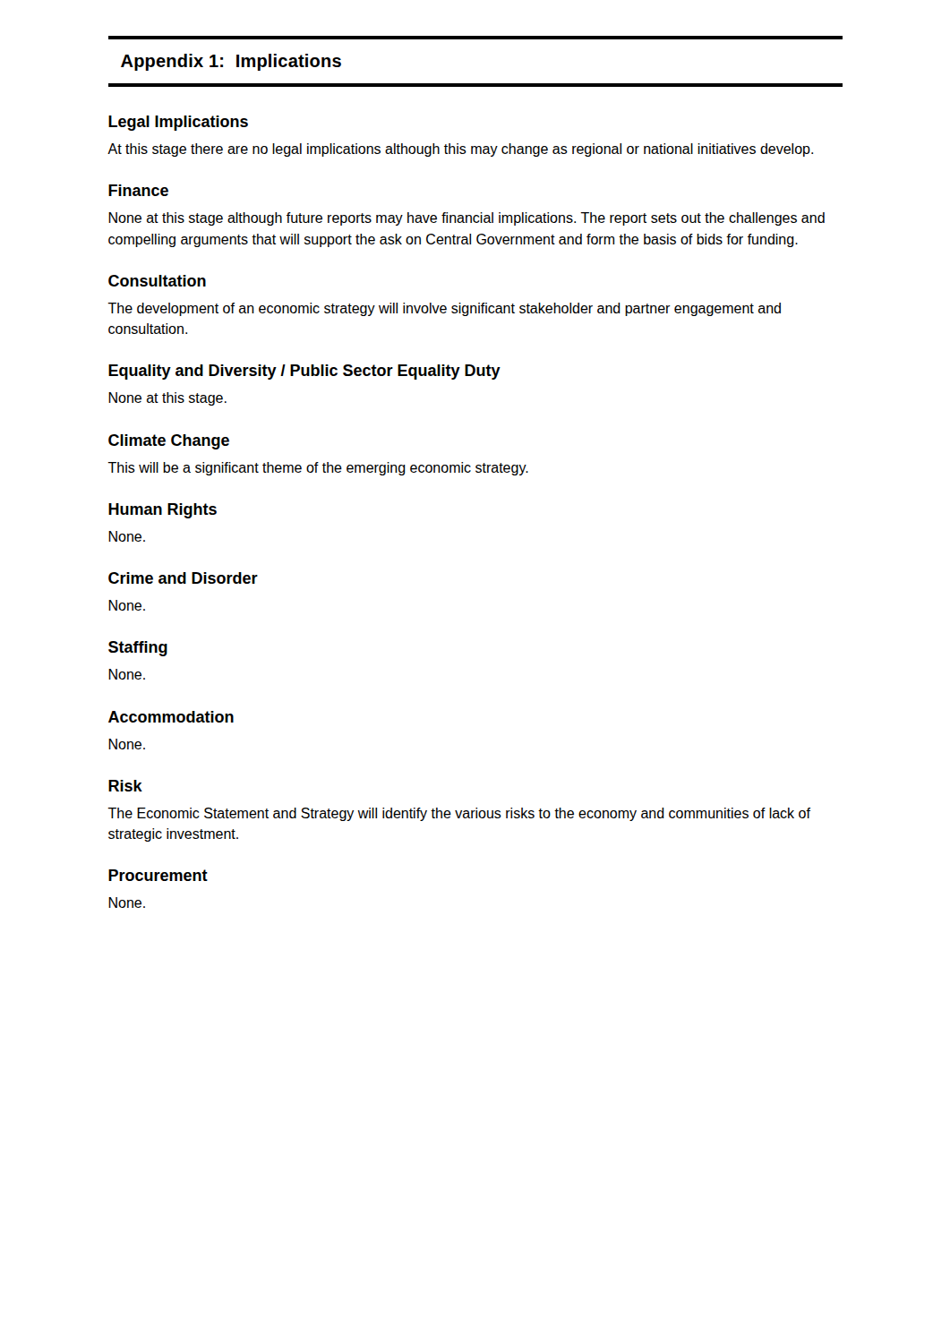Appendix 1: Implications
Legal Implications
At this stage there are no legal implications although this may change as regional or national initiatives develop.
Finance
None at this stage although future reports may have financial implications. The report sets out the challenges and compelling arguments that will support the ask on Central Government and form the basis of bids for funding.
Consultation
The development of an economic strategy will involve significant stakeholder and partner engagement and consultation.
Equality and Diversity / Public Sector Equality Duty
None at this stage.
Climate Change
This will be a significant theme of the emerging economic strategy.
Human Rights
None.
Crime and Disorder
None.
Staffing
None.
Accommodation
None.
Risk
The Economic Statement and Strategy will identify the various risks to the economy and communities of lack of strategic investment.
Procurement
None.